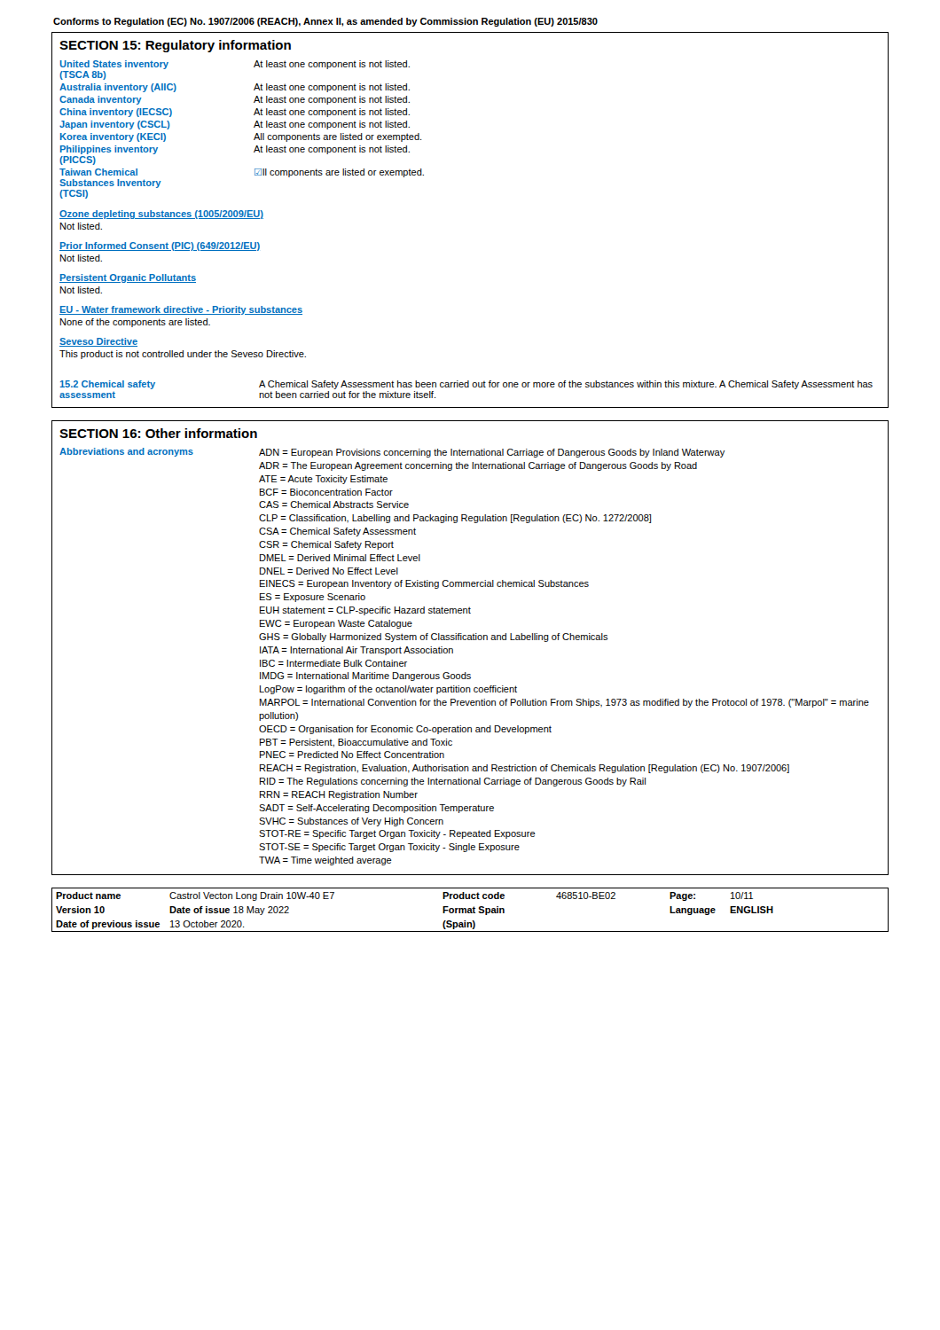Conforms to Regulation (EC) No. 1907/2006 (REACH), Annex II, as amended by Commission Regulation (EU) 2015/830
SECTION 15: Regulatory information
| United States inventory (TSCA 8b) | At least one component is not listed. |
| Australia inventory (AIIC) | At least one component is not listed. |
| Canada inventory | At least one component is not listed. |
| China inventory (IECSC) | At least one component is not listed. |
| Japan inventory (CSCL) | At least one component is not listed. |
| Korea inventory (KECI) | All components are listed or exempted. |
| Philippines inventory (PICCS) | At least one component is not listed. |
| Taiwan Chemical Substances Inventory (TCSI) | ☑ ll components are listed or exempted. |
Ozone depleting substances (1005/2009/EU)
Not listed.
Prior Informed Consent (PIC) (649/2012/EU)
Not listed.
Persistent Organic Pollutants
Not listed.
EU - Water framework directive - Priority substances
None of the components are listed.
Seveso Directive
This product is not controlled under the Seveso Directive.
15.2 Chemical safety
assessment
A Chemical Safety Assessment has been carried out for one or more of the substances within this mixture. A Chemical Safety Assessment has not been carried out for the mixture itself.
SECTION 16: Other information
Abbreviations and acronyms
ADN = European Provisions concerning the International Carriage of Dangerous Goods by Inland Waterway
ADR = The European Agreement concerning the International Carriage of Dangerous Goods by Road
ATE = Acute Toxicity Estimate
BCF = Bioconcentration Factor
CAS = Chemical Abstracts Service
CLP = Classification, Labelling and Packaging Regulation [Regulation (EC) No. 1272/2008]
CSA = Chemical Safety Assessment
CSR = Chemical Safety Report
DMEL = Derived Minimal Effect Level
DNEL = Derived No Effect Level
EINECS = European Inventory of Existing Commercial chemical Substances
ES = Exposure Scenario
EUH statement = CLP-specific Hazard statement
EWC = European Waste Catalogue
GHS = Globally Harmonized System of Classification and Labelling of Chemicals
IATA = International Air Transport Association
IBC = Intermediate Bulk Container
IMDG = International Maritime Dangerous Goods
LogPow = logarithm of the octanol/water partition coefficient
MARPOL = International Convention for the Prevention of Pollution From Ships, 1973 as modified by the Protocol of 1978. ("Marpol" = marine pollution)
OECD = Organisation for Economic Co-operation and Development
PBT = Persistent, Bioaccumulative and Toxic
PNEC = Predicted No Effect Concentration
REACH = Registration, Evaluation, Authorisation and Restriction of Chemicals Regulation [Regulation (EC) No. 1907/2006]
RID = The Regulations concerning the International Carriage of Dangerous Goods by Rail
RRN = REACH Registration Number
SADT = Self-Accelerating Decomposition Temperature
SVHC = Substances of Very High Concern
STOT-RE = Specific Target Organ Toxicity - Repeated Exposure
STOT-SE = Specific Target Organ Toxicity - Single Exposure
TWA = Time weighted average
| Product name | Castrol Vecton Long Drain 10W-40 E7 | Product code | 468510-BE02 | Page: | 10/11 |
| Version 10 | Date of issue 18 May 2022 | Format Spain | | Language | ENGLISH |
| Date of previous issue | 13 October 2020. | (Spain) | | | |